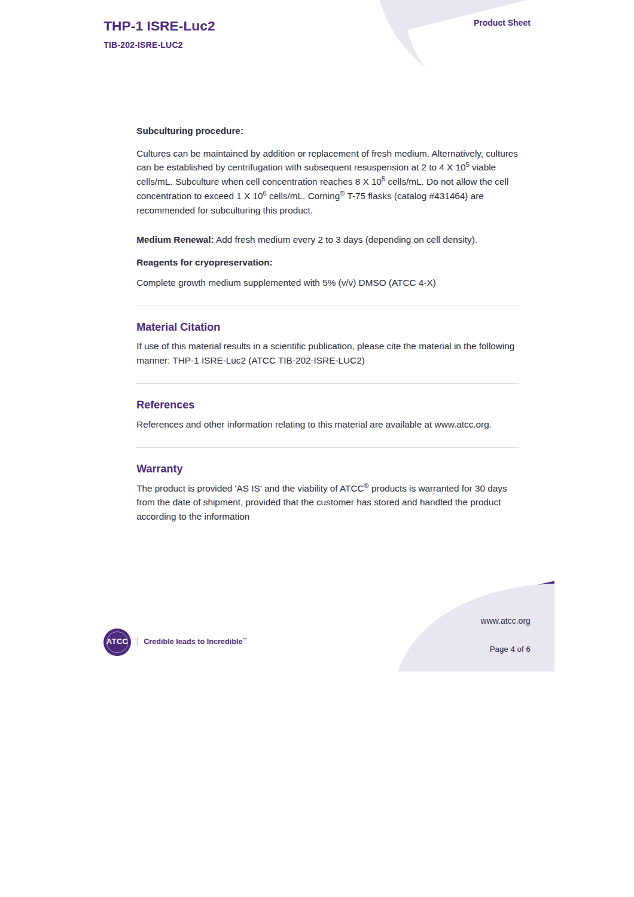THP-1 ISRE-Luc2
TIB-202-ISRE-LUC2
Product Sheet
Subculturing procedure:
Cultures can be maintained by addition or replacement of fresh medium. Alternatively, cultures can be established by centrifugation with subsequent resuspension at 2 to 4 X 105 viable cells/mL. Subculture when cell concentration reaches 8 X 105 cells/mL. Do not allow the cell concentration to exceed 1 X 106 cells/mL. Corning® T-75 flasks (catalog #431464) are recommended for subculturing this product.
Medium Renewal: Add fresh medium every 2 to 3 days (depending on cell density).
Reagents for cryopreservation:
Complete growth medium supplemented with 5% (v/v) DMSO (ATCC 4-X)
Material Citation
If use of this material results in a scientific publication, please cite the material in the following manner: THP-1 ISRE-Luc2 (ATCC TIB-202-ISRE-LUC2)
References
References and other information relating to this material are available at www.atcc.org.
Warranty
The product is provided 'AS IS' and the viability of ATCC® products is warranted for 30 days from the date of shipment, provided that the customer has stored and handled the product according to the information
ATCC
Credible leads to Incredible™
www.atcc.org
Page 4 of 6